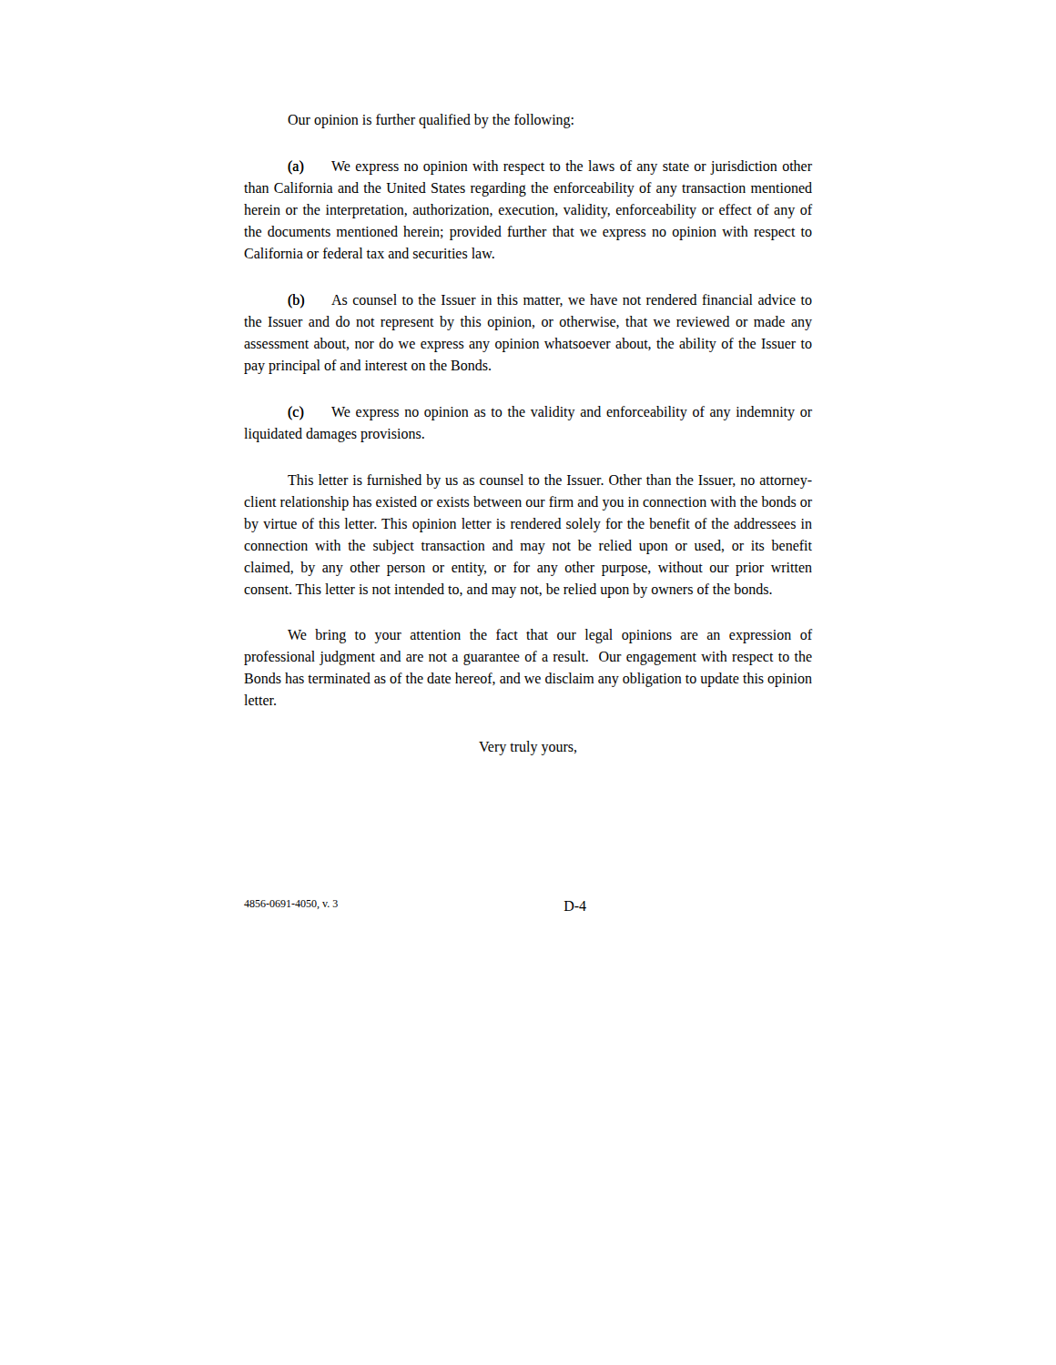Our opinion is further qualified by the following:
(a)(a) We express no opinion with respect to the laws of any state or jurisdiction other than California and the United States regarding the enforceability of any transaction mentioned herein or the interpretation, authorization, execution, validity, enforceability or effect of any of the documents mentioned herein; provided further that we express no opinion with respect to California or federal tax and securities law.
(b)(b) As counsel to the Issuer in this matter, we have not rendered financial advice to the Issuer and do not represent by this opinion, or otherwise, that we reviewed or made any assessment about, nor do we express any opinion whatsoever about, the ability of the Issuer to pay principal of and interest on the Bonds.
(c)(c) We express no opinion as to the validity and enforceability of any indemnity or liquidated damages provisions.
This letter is furnished by us as counsel to the Issuer. Other than the Issuer, no attorney-client relationship has existed or exists between our firm and you in connection with the bonds or by virtue of this letter. This opinion letter is rendered solely for the benefit of the addressees in connection with the subject transaction and may not be relied upon or used, or its benefit claimed, by any other person or entity, or for any other purpose, without our prior written consent. This letter is not intended to, and may not, be relied upon by owners of the bonds.
We bring to your attention the fact that our legal opinions are an expression of professional judgment and are not a guarantee of a result. Our engagement with respect to the Bonds has terminated as of the date hereof, and we disclaim any obligation to update this opinion letter.
Very truly yours,
4856-0691-4050, v. 3
D-4